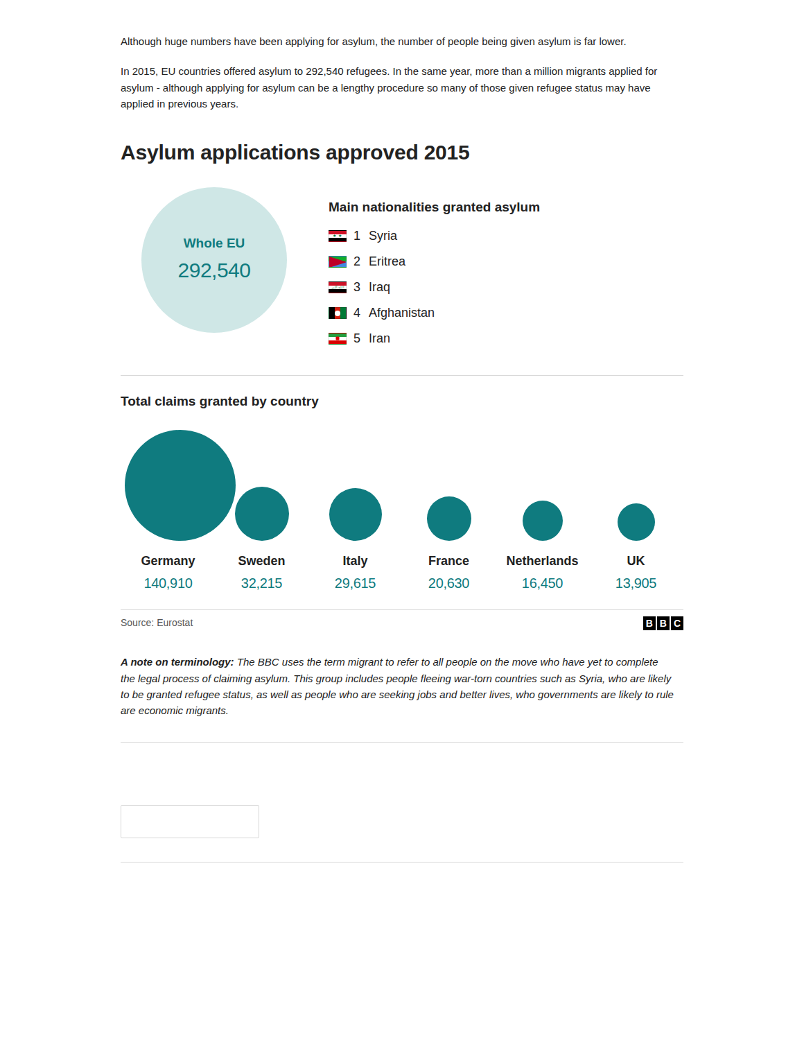Although huge numbers have been applying for asylum, the number of people being given asylum is far lower.
In 2015, EU countries offered asylum to 292,540 refugees. In the same year, more than a million migrants applied for asylum - although applying for asylum can be a lengthy procedure so many of those given refugee status may have applied in previous years.
Asylum applications approved 2015
Whole EU
292,540
Main nationalities granted asylum
1 Syria
2 Eritrea
3 Iraq
4 Afghanistan
5 Iran
Total claims granted by country
Germany
140,910
Sweden
32,215
Italy
29,615
France
20,630
Netherlands
16,450
UK
13,905
Source: Eurostat
BBC
A note on terminology: The BBC uses the term migrant to refer to all people on the move who have yet to complete the legal process of claiming asylum. This group includes people fleeing war-torn countries such as Syria, who are likely to be granted refugee status, as well as people who are seeking jobs and better lives, who governments are likely to rule are economic migrants.